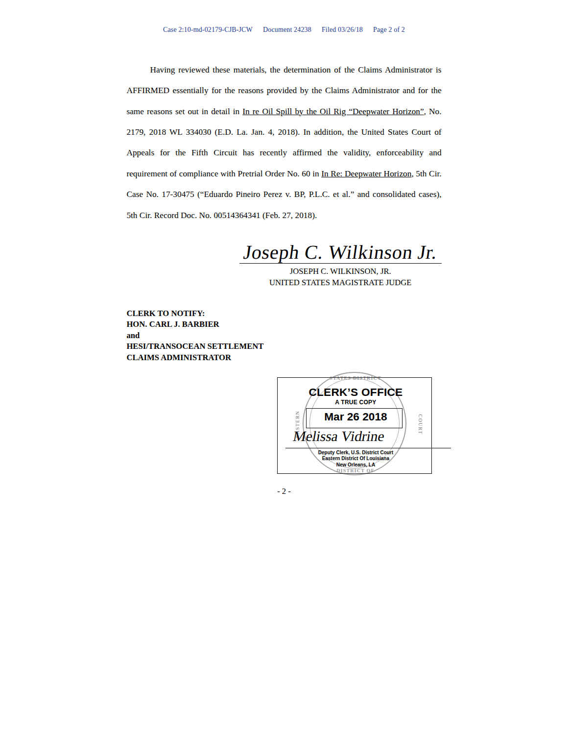Case 2:10-md-02179-CJB-JCW Document 24238 Filed 03/26/18 Page 2 of 2
Having reviewed these materials, the determination of the Claims Administrator is AFFIRMED essentially for the reasons provided by the Claims Administrator and for the same reasons set out in detail in In re Oil Spill by the Oil Rig “Deepwater Horizon”, No. 2179, 2018 WL 334030 (E.D. La. Jan. 4, 2018). In addition, the United States Court of Appeals for the Fifth Circuit has recently affirmed the validity, enforceability and requirement of compliance with Pretrial Order No. 60 in In Re: Deepwater Horizon, 5th Cir. Case No. 17-30475 (“Eduardo Pineiro Perez v. BP, P.L.C. et al.” and consolidated cases), 5th Cir. Record Doc. No. 00514364341 (Feb. 27, 2018).
Joseph C. Wilkinson Jr.
JOSEPH C. WILKINSON, JR.
UNITED STATES MAGISTRATE JUDGE
CLERK TO NOTIFY:
HON. CARL J. BARBIER
and
HESI/TRANSOCEAN SETTLEMENT
CLAIMS ADMINISTRATOR
STATES DISTRICT COURT DISTRICT OF EASTERN
CLERK’S OFFICE
A TRUE COPY
Mar 26 2018
Melissa Vidrine
Deputy Clerk, U.S. District Court
Eastern District Of Louisiana
New Orleans, LA
- 2 -